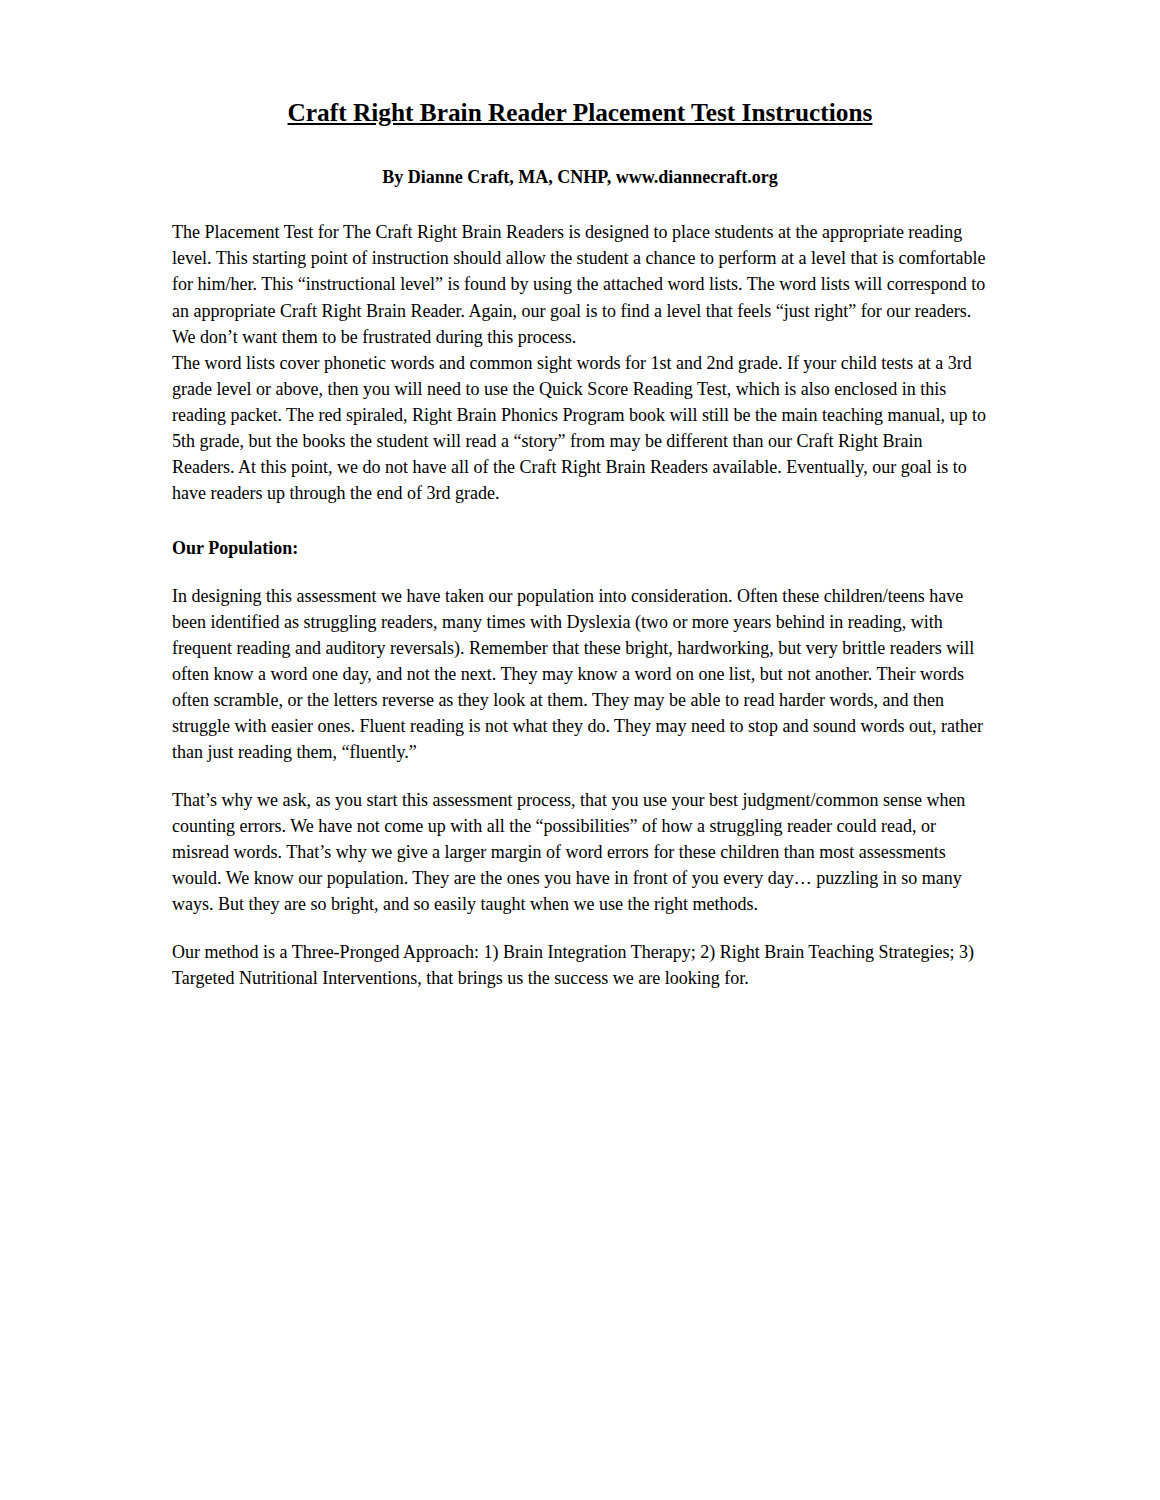Craft Right Brain Reader Placement Test Instructions
By Dianne Craft, MA, CNHP, www.diannecraft.org
The Placement Test for The Craft Right Brain Readers is designed to place students at the appropriate reading level. This starting point of instruction should allow the student a chance to perform at a level that is comfortable for him/her. This “instructional level” is found by using the attached word lists. The word lists will correspond to an appropriate Craft Right Brain Reader. Again, our goal is to find a level that feels “just right” for our readers. We don’t want them to be frustrated during this process.
The word lists cover phonetic words and common sight words for 1st and 2nd grade. If your child tests at a 3rd grade level or above, then you will need to use the Quick Score Reading Test, which is also enclosed in this reading packet. The red spiraled, Right Brain Phonics Program book will still be the main teaching manual, up to 5th grade, but the books the student will read a “story” from may be different than our Craft Right Brain Readers. At this point, we do not have all of the Craft Right Brain Readers available. Eventually, our goal is to have readers up through the end of 3rd grade.
Our Population:
In designing this assessment we have taken our population into consideration. Often these children/teens have been identified as struggling readers, many times with Dyslexia (two or more years behind in reading, with frequent reading and auditory reversals). Remember that these bright, hardworking, but very brittle readers will often know a word one day, and not the next. They may know a word on one list, but not another. Their words often scramble, or the letters reverse as they look at them. They may be able to read harder words, and then struggle with easier ones. Fluent reading is not what they do. They may need to stop and sound words out, rather than just reading them, “fluently.”
That’s why we ask, as you start this assessment process, that you use your best judgment/common sense when counting errors. We have not come up with all the “possibilities” of how a struggling reader could read, or misread words. That’s why we give a larger margin of word errors for these children than most assessments would. We know our population. They are the ones you have in front of you every day… puzzling in so many ways. But they are so bright, and so easily taught when we use the right methods.
Our method is a Three-Pronged Approach: 1) Brain Integration Therapy; 2) Right Brain Teaching Strategies; 3) Targeted Nutritional Interventions, that brings us the success we are looking for.